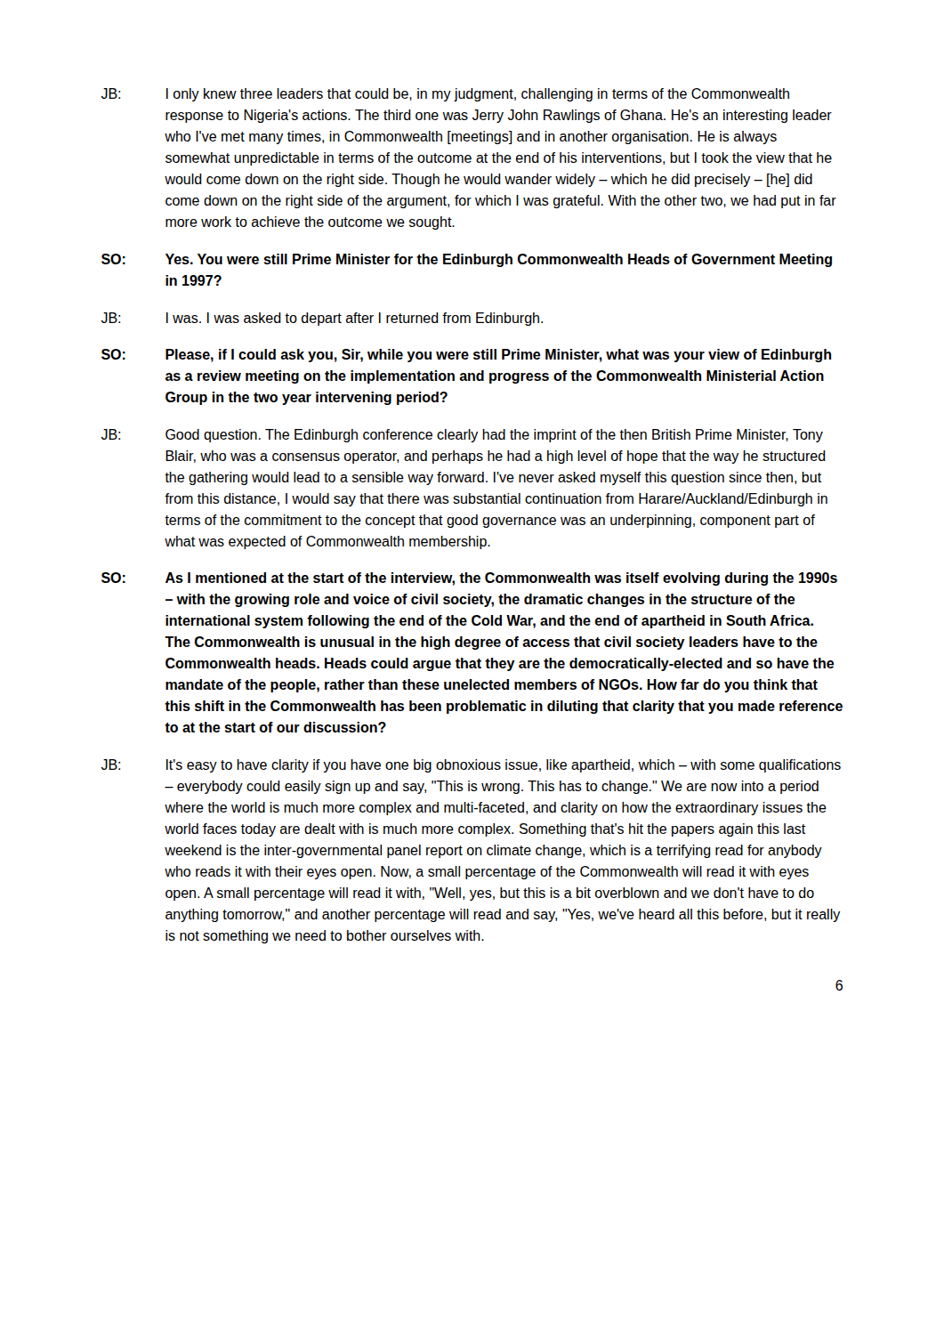JB:
I only knew three leaders that could be, in my judgment, challenging in terms of the Commonwealth response to Nigeria's actions. The third one was Jerry John Rawlings of Ghana. He's an interesting leader who I've met many times, in Commonwealth [meetings] and in another organisation. He is always somewhat unpredictable in terms of the outcome at the end of his interventions, but I took the view that he would come down on the right side. Though he would wander widely – which he did precisely – [he] did come down on the right side of the argument, for which I was grateful. With the other two, we had put in far more work to achieve the outcome we sought.
SO:
Yes. You were still Prime Minister for the Edinburgh Commonwealth Heads of Government Meeting in 1997?
JB:
I was. I was asked to depart after I returned from Edinburgh.
SO:
Please, if I could ask you, Sir, while you were still Prime Minister, what was your view of Edinburgh as a review meeting on the implementation and progress of the Commonwealth Ministerial Action Group in the two year intervening period?
JB:
Good question. The Edinburgh conference clearly had the imprint of the then British Prime Minister, Tony Blair, who was a consensus operator, and perhaps he had a high level of hope that the way he structured the gathering would lead to a sensible way forward. I've never asked myself this question since then, but from this distance, I would say that there was substantial continuation from Harare/Auckland/Edinburgh in terms of the commitment to the concept that good governance was an underpinning, component part of what was expected of Commonwealth membership.
SO:
As I mentioned at the start of the interview, the Commonwealth was itself evolving during the 1990s – with the growing role and voice of civil society, the dramatic changes in the structure of the international system following the end of the Cold War, and the end of apartheid in South Africa. The Commonwealth is unusual in the high degree of access that civil society leaders have to the Commonwealth heads. Heads could argue that they are the democratically-elected and so have the mandate of the people, rather than these unelected members of NGOs. How far do you think that this shift in the Commonwealth has been problematic in diluting that clarity that you made reference to at the start of our discussion?
JB:
It's easy to have clarity if you have one big obnoxious issue, like apartheid, which – with some qualifications – everybody could easily sign up and say, "This is wrong. This has to change." We are now into a period where the world is much more complex and multi-faceted, and clarity on how the extraordinary issues the world faces today are dealt with is much more complex. Something that's hit the papers again this last weekend is the inter-governmental panel report on climate change, which is a terrifying read for anybody who reads it with their eyes open. Now, a small percentage of the Commonwealth will read it with eyes open. A small percentage will read it with, "Well, yes, but this is a bit overblown and we don't have to do anything tomorrow," and another percentage will read and say, "Yes, we've heard all this before, but it really is not something we need to bother ourselves with.
6